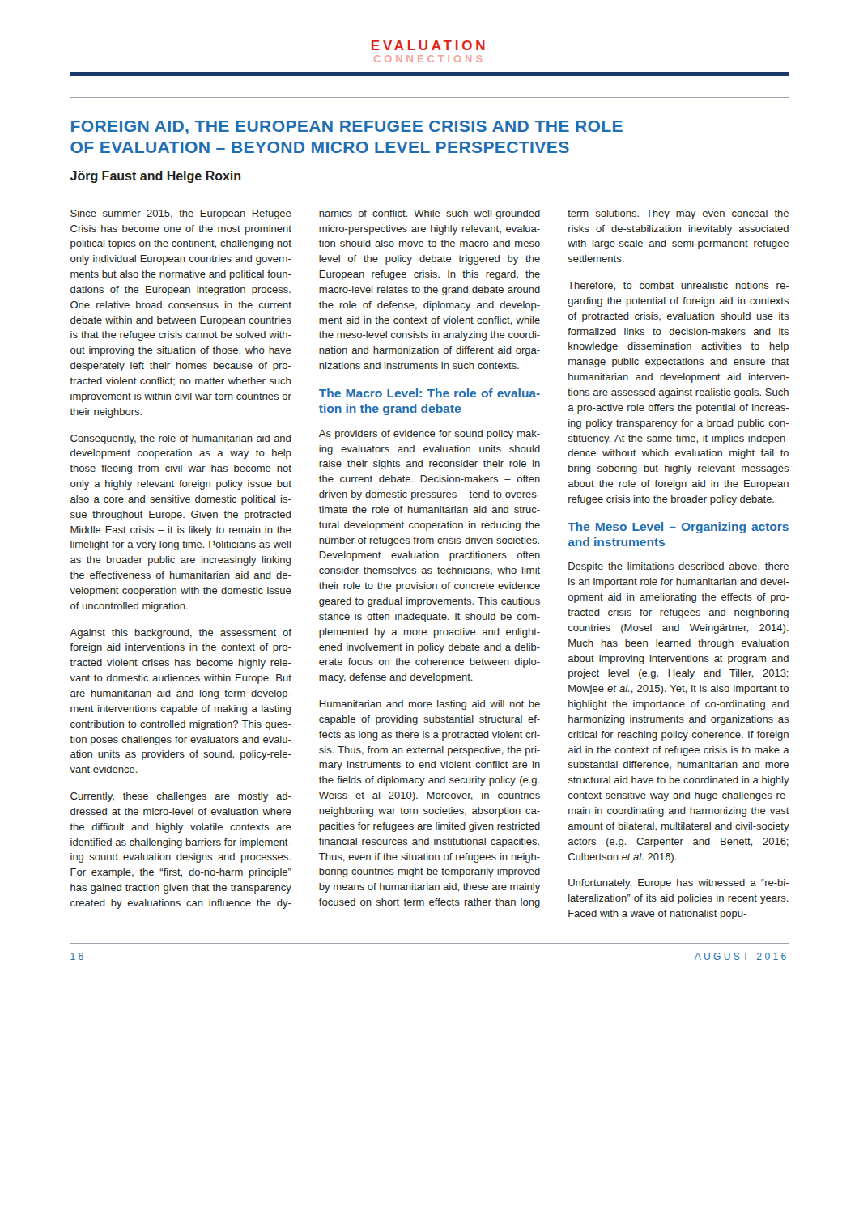Evaluation
Connections
Foreign aid, the European refugee crisis and the role
of evaluation – beyond micro level perspectives
Jörg Faust and Helge Roxin
Since summer 2015, the European Refugee Crisis has become one of the most prominent political topics on the continent, challenging not only individual European countries and governments but also the normative and political foundations of the European integration process. One relative broad consensus in the current debate within and between European countries is that the refugee crisis cannot be solved without improving the situation of those, who have desperately left their homes because of protracted violent conflict; no matter whether such improvement is within civil war torn countries or their neighbors.
Consequently, the role of humanitarian aid and development cooperation as a way to help those fleeing from civil war has become not only a highly relevant foreign policy issue but also a core and sensitive domestic political issue throughout Europe. Given the protracted Middle East crisis – it is likely to remain in the limelight for a very long time. Politicians as well as the broader public are increasingly linking the effectiveness of humanitarian aid and development cooperation with the domestic issue of uncontrolled migration.
Against this background, the assessment of foreign aid interventions in the context of protracted violent crises has become highly relevant to domestic audiences within Europe. But are humanitarian aid and long term development interventions capable of making a lasting contribution to controlled migration? This question poses challenges for evaluators and evaluation units as providers of sound, policy-relevant evidence.
Currently, these challenges are mostly addressed at the micro-level of evaluation where the difficult and highly volatile contexts are identified as challenging barriers for implementing sound evaluation designs and processes. For example, the “first, do-no-harm principle” has gained traction given that the transparency created by evaluations can influence the dynamics of conflict. While such well-grounded micro-perspectives are highly relevant, evaluation should also move to the macro and meso level of the policy debate triggered by the European refugee crisis. In this regard, the macro-level relates to the grand debate around the role of defense, diplomacy and development aid in the context of violent conflict, while the meso-level consists in analyzing the coordination and harmonization of different aid organizations and instruments in such contexts.
The Macro Level: The role of evaluation in the grand debate
As providers of evidence for sound policy making evaluators and evaluation units should raise their sights and reconsider their role in the current debate. Decision-makers – often driven by domestic pressures – tend to overestimate the role of humanitarian aid and structural development cooperation in reducing the number of refugees from crisis-driven societies. Development evaluation practitioners often consider themselves as technicians, who limit their role to the provision of concrete evidence geared to gradual improvements. This cautious stance is often inadequate. It should be complemented by a more proactive and enlightened involvement in policy debate and a deliberate focus on the coherence between diplomacy, defense and development.
Humanitarian and more lasting aid will not be capable of providing substantial structural effects as long as there is a protracted violent crisis. Thus, from an external perspective, the primary instruments to end violent conflict are in the fields of diplomacy and security policy (e.g. Weiss et al 2010). Moreover, in countries neighboring war torn societies, absorption capacities for refugees are limited given restricted financial resources and institutional capacities. Thus, even if the situation of refugees in neighboring countries might be temporarily improved by means of humanitarian aid, these are mainly focused on short term effects rather than long term solutions. They may even conceal the risks of de-stabilization inevitably associated with large-scale and semi-permanent refugee settlements.
Therefore, to combat unrealistic notions regarding the potential of foreign aid in contexts of protracted crisis, evaluation should use its formalized links to decision-makers and its knowledge dissemination activities to help manage public expectations and ensure that humanitarian and development aid interventions are assessed against realistic goals. Such a pro-active role offers the potential of increasing policy transparency for a broad public constituency. At the same time, it implies independence without which evaluation might fail to bring sobering but highly relevant messages about the role of foreign aid in the European refugee crisis into the broader policy debate.
The Meso Level – Organizing actors and instruments
Despite the limitations described above, there is an important role for humanitarian and development aid in ameliorating the effects of protracted crisis for refugees and neighboring countries (Mosel and Weingärtner, 2014). Much has been learned through evaluation about improving interventions at program and project level (e.g. Healy and Tiller, 2013; Mowjee et al., 2015). Yet, it is also important to highlight the importance of co-ordinating and harmonizing instruments and organizations as critical for reaching policy coherence. If foreign aid in the context of refugee crisis is to make a substantial difference, humanitarian and more structural aid have to be coordinated in a highly context-sensitive way and huge challenges remain in coordinating and harmonizing the vast amount of bilateral, multilateral and civil-society actors (e.g. Carpenter and Benett, 2016; Culbertson et al. 2016).
Unfortunately, Europe has witnessed a “re-bilateralization” of its aid policies in recent years. Faced with a wave of nationalist popu-
16
AUGUST 2016